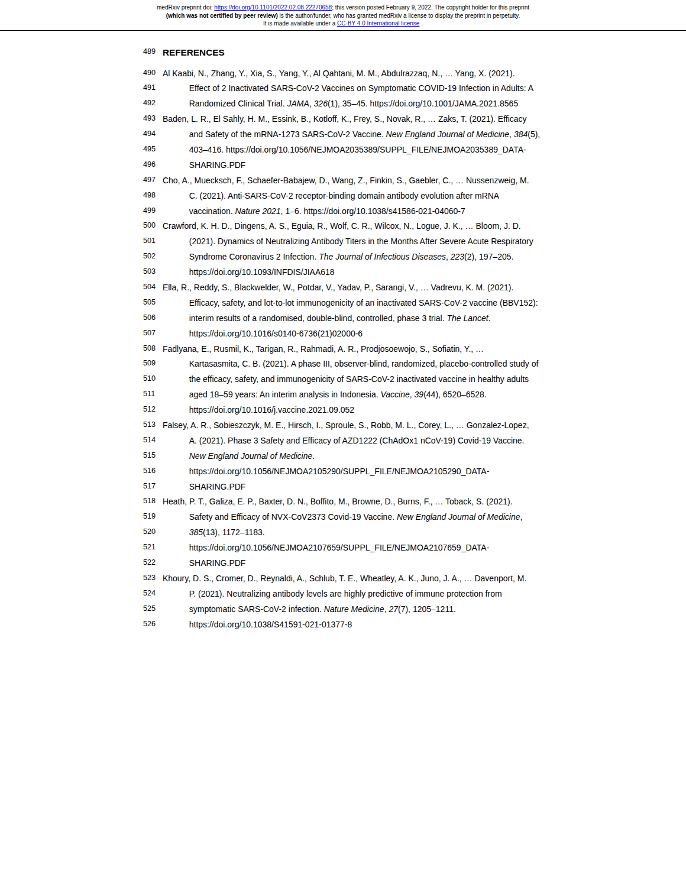medRxiv preprint doi: https://doi.org/10.1101/2022.02.08.22270658; this version posted February 9, 2022. The copyright holder for this preprint
(which was not certified by peer review) is the author/funder, who has granted medRxiv a license to display the preprint in perpetuity.
It is made available under a CC-BY 4.0 International license .
489 REFERENCES
490 Al Kaabi, N., Zhang, Y., Xia, S., Yang, Y., Al Qahtani, M. M., Abdulrazzaq, N., … Yang, X. (2021).
491 Effect of 2 Inactivated SARS-CoV-2 Vaccines on Symptomatic COVID-19 Infection in Adults: A
492 Randomized Clinical Trial. JAMA, 326(1), 35–45. https://doi.org/10.1001/JAMA.2021.8565
493 Baden, L. R., El Sahly, H. M., Essink, B., Kotloff, K., Frey, S., Novak, R., … Zaks, T. (2021). Efficacy
494 and Safety of the mRNA-1273 SARS-CoV-2 Vaccine. New England Journal of Medicine, 384(5),
495403–416. https://doi.org/10.1056/NEJMOA2035389/SUPPL_FILE/NEJMOA2035389_DATA-
496 SHARING.PDF
497 Cho, A., Muecksch, F., Schaefer-Babajew, D., Wang, Z., Finkin, S., Gaebler, C., … Nussenzweig, M.
498 C. (2021). Anti-SARS-CoV-2 receptor-binding domain antibody evolution after mRNA
499 vaccination. Nature 2021, 1–6. https://doi.org/10.1038/s41586-021-04060-7
500 Crawford, K. H. D., Dingens, A. S., Eguia, R., Wolf, C. R., Wilcox, N., Logue, J. K., … Bloom, J. D.
501(2021). Dynamics of Neutralizing Antibody Titers in the Months After Severe Acute Respiratory
502 Syndrome Coronavirus 2 Infection. The Journal of Infectious Diseases, 223(2), 197–205.
503 https://doi.org/10.1093/INFDIS/JIAA618
504 Ella, R., Reddy, S., Blackwelder, W., Potdar, V., Yadav, P., Sarangi, V., … Vadrevu, K. M. (2021).
505 Efficacy, safety, and lot-to-lot immunogenicity of an inactivated SARS-CoV-2 vaccine (BBV152):
506 interim results of a randomised, double-blind, controlled, phase 3 trial. The Lancet.
507 https://doi.org/10.1016/s0140-6736(21)02000-6
508 Fadlyana, E., Rusmil, K., Tarigan, R., Rahmadi, A. R., Prodjosoewojo, S., Sofiatin, Y., …
509 Kartasasmita, C. B. (2021). A phase III, observer-blind, randomized, placebo-controlled study of
510 the efficacy, safety, and immunogenicity of SARS-CoV-2 inactivated vaccine in healthy adults
511 aged 18–59 years: An interim analysis in Indonesia. Vaccine, 39(44), 6520–6528.
512 https://doi.org/10.1016/j.vaccine.2021.09.052
513 Falsey, A. R., Sobieszczyk, M. E., Hirsch, I., Sproule, S., Robb, M. L., Corey, L., … Gonzalez-Lopez,
514 A. (2021). Phase 3 Safety and Efficacy of AZD1222 (ChAdOx1 nCoV-19) Covid-19 Vaccine.
515 New England Journal of Medicine.
516 https://doi.org/10.1056/NEJMOA2105290/SUPPL_FILE/NEJMOA2105290_DATA-
517 SHARING.PDF
518 Heath, P. T., Galiza, E. P., Baxter, D. N., Boffito, M., Browne, D., Burns, F., … Toback, S. (2021).
519 Safety and Efficacy of NVX-CoV2373 Covid-19 Vaccine. New England Journal of Medicine,
520385(13), 1172–1183.
521 https://doi.org/10.1056/NEJMOA2107659/SUPPL_FILE/NEJMOA2107659_DATA-
522 SHARING.PDF
523 Khoury, D. S., Cromer, D., Reynaldi, A., Schlub, T. E., Wheatley, A. K., Juno, J. A., … Davenport, M.
524 P. (2021). Neutralizing antibody levels are highly predictive of immune protection from
525 symptomatic SARS-CoV-2 infection. Nature Medicine, 27(7), 1205–1211.
526 https://doi.org/10.1038/S41591-021-01377-8